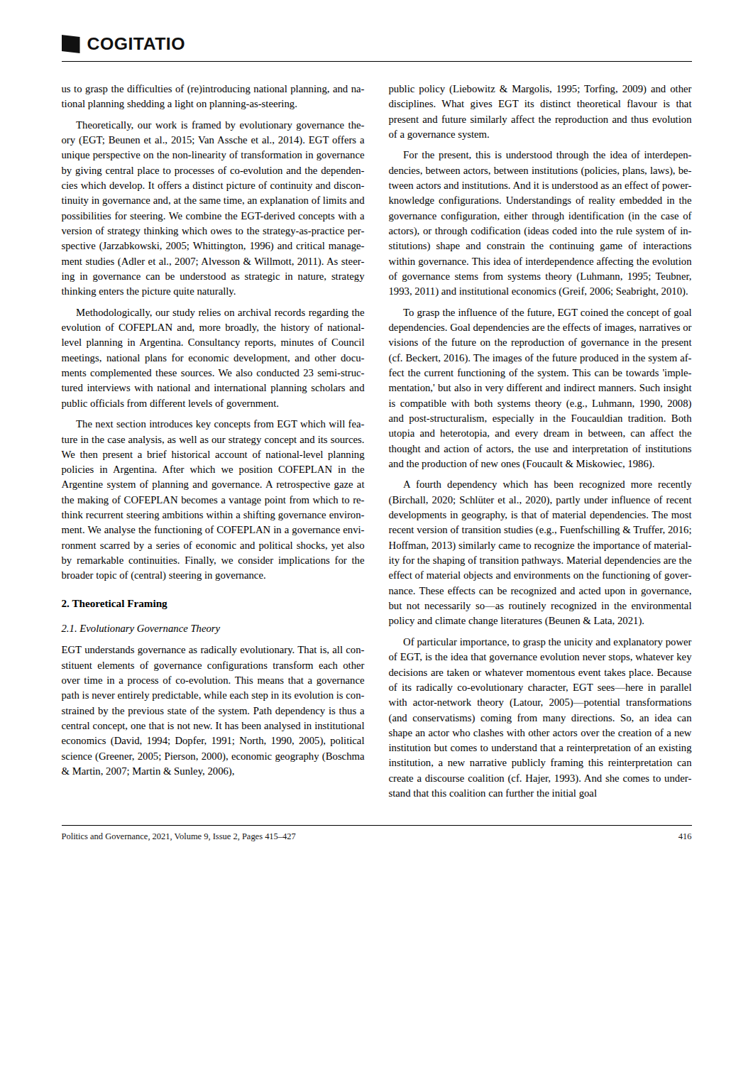COGITATIO
us to grasp the difficulties of (re)introducing national planning, and national planning shedding a light on planning-as-steering.
Theoretically, our work is framed by evolutionary governance theory (EGT; Beunen et al., 2015; Van Assche et al., 2014). EGT offers a unique perspective on the non-linearity of transformation in governance by giving central place to processes of co-evolution and the dependencies which develop. It offers a distinct picture of continuity and discontinuity in governance and, at the same time, an explanation of limits and possibilities for steering. We combine the EGT-derived concepts with a version of strategy thinking which owes to the strategy-as-practice perspective (Jarzabkowski, 2005; Whittington, 1996) and critical management studies (Adler et al., 2007; Alvesson & Willmott, 2011). As steering in governance can be understood as strategic in nature, strategy thinking enters the picture quite naturally.
Methodologically, our study relies on archival records regarding the evolution of COFEPLAN and, more broadly, the history of national-level planning in Argentina. Consultancy reports, minutes of Council meetings, national plans for economic development, and other documents complemented these sources. We also conducted 23 semi-structured interviews with national and international planning scholars and public officials from different levels of government.
The next section introduces key concepts from EGT which will feature in the case analysis, as well as our strategy concept and its sources. We then present a brief historical account of national-level planning policies in Argentina. After which we position COFEPLAN in the Argentine system of planning and governance. A retrospective gaze at the making of COFEPLAN becomes a vantage point from which to rethink recurrent steering ambitions within a shifting governance environment. We analyse the functioning of COFEPLAN in a governance environment scarred by a series of economic and political shocks, yet also by remarkable continuities. Finally, we consider implications for the broader topic of (central) steering in governance.
2. Theoretical Framing
2.1. Evolutionary Governance Theory
EGT understands governance as radically evolutionary. That is, all constituent elements of governance configurations transform each other over time in a process of co-evolution. This means that a governance path is never entirely predictable, while each step in its evolution is constrained by the previous state of the system. Path dependency is thus a central concept, one that is not new. It has been analysed in institutional economics (David, 1994; Dopfer, 1991; North, 1990, 2005), political science (Greener, 2005; Pierson, 2000), economic geography (Boschma & Martin, 2007; Martin & Sunley, 2006),
public policy (Liebowitz & Margolis, 1995; Torfing, 2009) and other disciplines. What gives EGT its distinct theoretical flavour is that present and future similarly affect the reproduction and thus evolution of a governance system.
For the present, this is understood through the idea of interdependencies, between actors, between institutions (policies, plans, laws), between actors and institutions. And it is understood as an effect of power-knowledge configurations. Understandings of reality embedded in the governance configuration, either through identification (in the case of actors), or through codification (ideas coded into the rule system of institutions) shape and constrain the continuing game of interactions within governance. This idea of interdependence affecting the evolution of governance stems from systems theory (Luhmann, 1995; Teubner, 1993, 2011) and institutional economics (Greif, 2006; Seabright, 2010).
To grasp the influence of the future, EGT coined the concept of goal dependencies. Goal dependencies are the effects of images, narratives or visions of the future on the reproduction of governance in the present (cf. Beckert, 2016). The images of the future produced in the system affect the current functioning of the system. This can be towards 'implementation,' but also in very different and indirect manners. Such insight is compatible with both systems theory (e.g., Luhmann, 1990, 2008) and post-structuralism, especially in the Foucauldian tradition. Both utopia and heterotopia, and every dream in between, can affect the thought and action of actors, the use and interpretation of institutions and the production of new ones (Foucault & Miskowiec, 1986).
A fourth dependency which has been recognized more recently (Birchall, 2020; Schlüter et al., 2020), partly under influence of recent developments in geography, is that of material dependencies. The most recent version of transition studies (e.g., Fuenfschilling & Truffer, 2016; Hoffman, 2013) similarly came to recognize the importance of materiality for the shaping of transition pathways. Material dependencies are the effect of material objects and environments on the functioning of governance. These effects can be recognized and acted upon in governance, but not necessarily so—as routinely recognized in the environmental policy and climate change literatures (Beunen & Lata, 2021).
Of particular importance, to grasp the unicity and explanatory power of EGT, is the idea that governance evolution never stops, whatever key decisions are taken or whatever momentous event takes place. Because of its radically co-evolutionary character, EGT sees—here in parallel with actor-network theory (Latour, 2005)—potential transformations (and conservatisms) coming from many directions. So, an idea can shape an actor who clashes with other actors over the creation of a new institution but comes to understand that a reinterpretation of an existing institution, a new narrative publicly framing this reinterpretation can create a discourse coalition (cf. Hajer, 1993). And she comes to understand that this coalition can further the initial goal
Politics and Governance, 2021, Volume 9, Issue 2, Pages 415–427 416